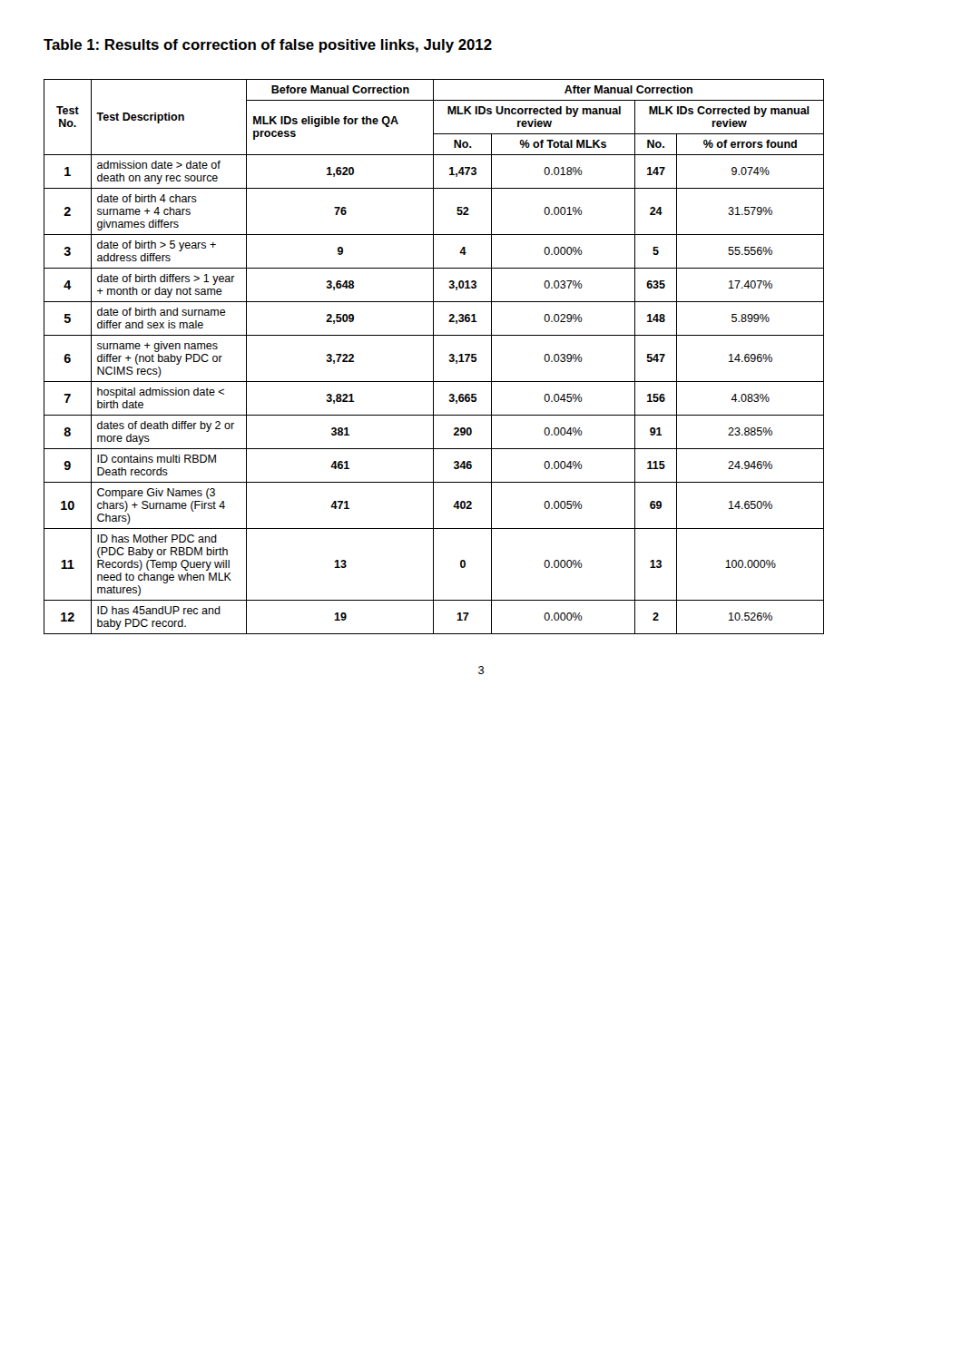Table 1: Results of correction of false positive links, July 2012
| Test No. | Test Description | Before Manual Correction | After Manual Correction |
| --- | --- | --- | --- |
| MLK IDs eligible for the QA process | MLK IDs Uncorrected by manual review | MLK IDs Corrected by manual review |
| No. | % of Total MLKs | No. | % of errors found |
| 1 | admission date > date of death on any rec source | 1,620 | 1,473 | 0.018% | 147 | 9.074% |
| 2 | date of birth 4 chars surname + 4 chars givnames differs | 76 | 52 | 0.001% | 24 | 31.579% |
| 3 | date of birth > 5 years + address differs | 9 | 4 | 0.000% | 5 | 55.556% |
| 4 | date of birth differs > 1 year + month or day not same | 3,648 | 3,013 | 0.037% | 635 | 17.407% |
| 5 | date of birth and surname differ and sex is male | 2,509 | 2,361 | 0.029% | 148 | 5.899% |
| 6 | surname + given names differ + (not baby PDC or NCIMS recs) | 3,722 | 3,175 | 0.039% | 547 | 14.696% |
| 7 | hospital admission date < birth date | 3,821 | 3,665 | 0.045% | 156 | 4.083% |
| 8 | dates of death differ by 2 or more days | 381 | 290 | 0.004% | 91 | 23.885% |
| 9 | ID contains multi RBDM Death records | 461 | 346 | 0.004% | 115 | 24.946% |
| 10 | Compare Giv Names (3 chars) + Surname (First 4 Chars) | 471 | 402 | 0.005% | 69 | 14.650% |
| 11 | ID has Mother PDC and (PDC Baby or RBDM birth Records) (Temp Query will need to change when MLK matures) | 13 | 0 | 0.000% | 13 | 100.000% |
| 12 | ID has 45andUP rec and baby PDC record. | 19 | 17 | 0.000% | 2 | 10.526% |
3